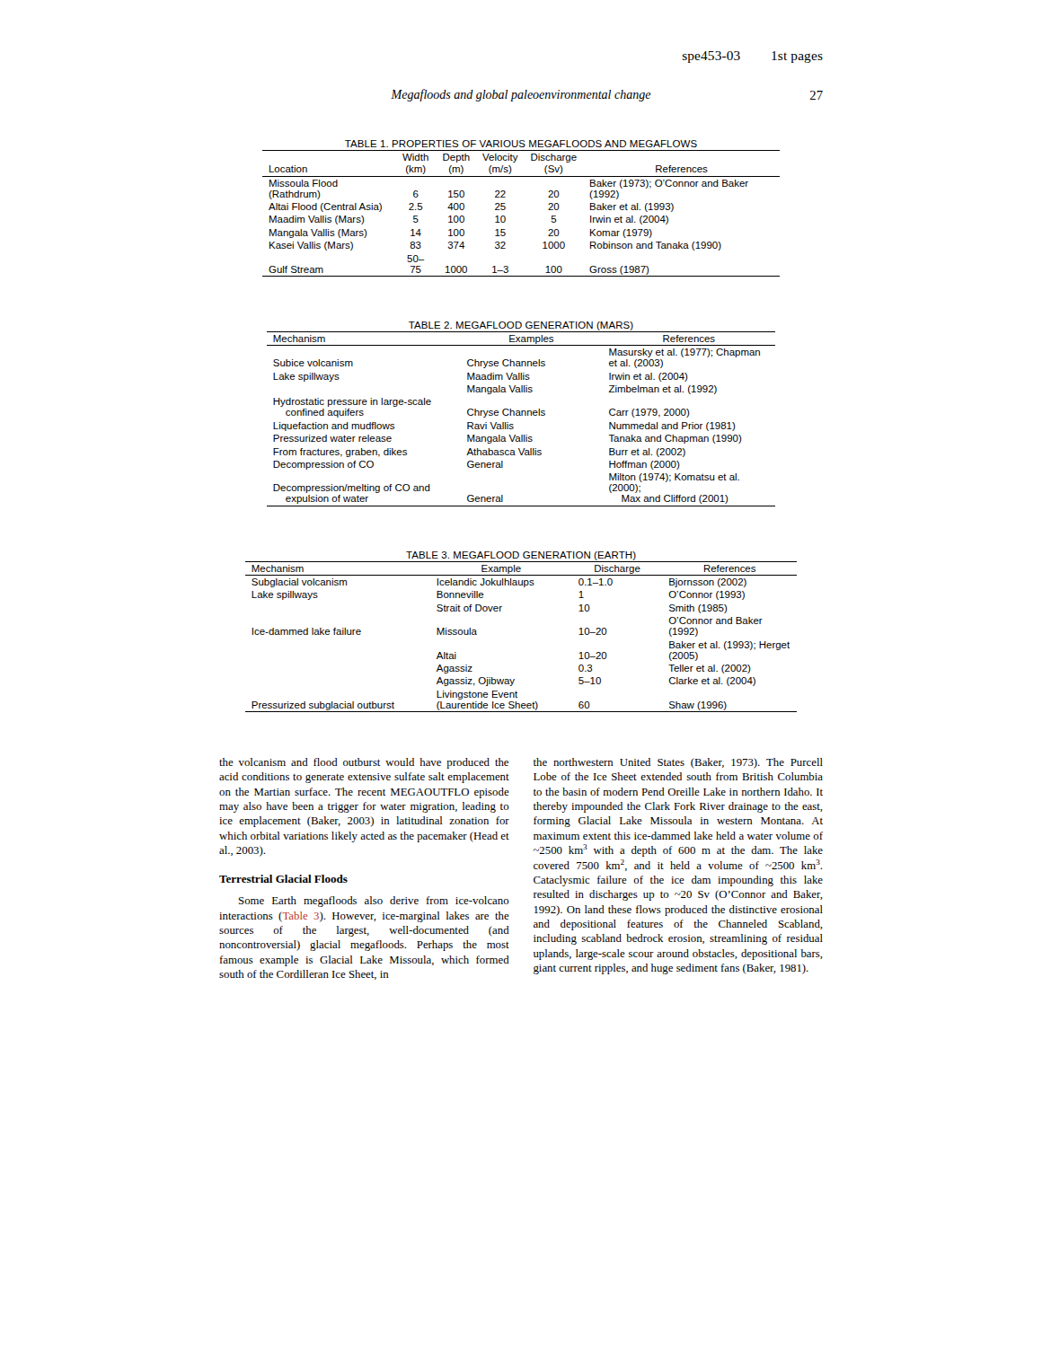spe453-031st pages
Megafloods and global paleoenvironmental change 27
TABLE 1. PROPERTIES OF VARIOUS MEGAFLOODS AND MEGAFLOWS
| | Width | Depth | Velocity | Discharge | |
| --- | --- | --- | --- | --- | --- |
| Location | (km) | (m) | (m/s) | (Sv) | References |
| Missoula Flood (Rathdrum) | 6 | 150 | 22 | 20 | Baker (1973); O’Connor and Baker (1992) |
| Altai Flood (Central Asia) | 2.5 | 400 | 25 | 20 | Baker et al. (1993) |
| Maadim Vallis (Mars) | 5 | 100 | 10 | 5 | Irwin et al. (2004) |
| Mangala Vallis (Mars) | 14 | 100 | 15 | 20 | Komar (1979) |
| Kasei Vallis (Mars) | 83 | 374 | 32 | 1000 | Robinson and Tanaka (1990) |
| Gulf Stream | 50–75 | 1000 | 1–3 | 100 | Gross (1987) |
TABLE 2. MEGAFLOOD GENERATION (MARS)
| Mechanism | Examples | References |
| --- | --- | --- |
| Subice volcanism | Chryse Channels | Masursky et al. (1977); Chapman et al. (2003) |
| Lake spillways | Maadim Vallis | Irwin et al. (2004) |
| | Mangala Vallis | Zimbelman et al. (1992) |
| Hydrostatic pressure in large-scale confined aquifers | Chryse Channels | Carr (1979, 2000) |
| Liquefaction and mudflows | Ravi Vallis | Nummedal and Prior (1981) |
| Pressurized water release | Mangala Vallis | Tanaka and Chapman (1990) |
| From fractures, graben, dikes | Athabasca Vallis | Burr et al. (2002) |
| Decompression of CO | General | Hoffman (2000) |
| Decompression/melting of CO and expulsion of water | General | Milton (1974); Komatsu et al. (2000); Max and Clifford (2001) |
TABLE 3. MEGAFLOOD GENERATION (EARTH)
| Mechanism | Example | Discharge | References |
| --- | --- | --- | --- |
| Subglacial volcanism | Icelandic Jokulhlaups | 0.1–1.0 | Bjornsson (2002) |
| Lake spillways | Bonneville | 1 | O’Connor (1993) |
| | Strait of Dover | 10 | Smith (1985) |
| Ice-dammed lake failure | Missoula | 10–20 | O’Connor and Baker (1992) |
| | Altai | 10–20 | Baker et al. (1993); Herget (2005) |
| | Agassiz | 0.3 | Teller et al. (2002) |
| | Agassiz, Ojibway | 5–10 | Clarke et al. (2004) |
| Pressurized subglacial outburst | Livingstone Event (Laurentide Ice Sheet) | 60 | Shaw (1996) |
the volcanism and flood outburst would have produced the acid conditions to generate extensive sulfate salt emplacement on the Martian surface. The recent MEGAOUTFLO episode may also have been a trigger for water migration, leading to ice emplacement (Baker, 2003) in latitudinal zonation for which orbital variations likely acted as the pacemaker (Head et al., 2003).
Terrestrial Glacial Floods
Some Earth megafloods also derive from ice-volcano interactions (Table 3). However, ice-marginal lakes are the sources of the largest, well-documented (and noncontroversial) glacial megafloods. Perhaps the most famous example is Glacial Lake Missoula, which formed south of the Cordilleran Ice Sheet, in
the northwestern United States (Baker, 1973). The Purcell Lobe of the Ice Sheet extended south from British Columbia to the basin of modern Pend Oreille Lake in northern Idaho. It thereby impounded the Clark Fork River drainage to the east, forming Glacial Lake Missoula in western Montana. At maximum extent this ice-dammed lake held a water volume of ~2500 km3 with a depth of 600 m at the dam. The lake covered 7500 km2, and it held a volume of ~2500 km3. Cataclysmic failure of the ice dam impounding this lake resulted in discharges up to ~20 Sv (O’Connor and Baker, 1992). On land these flows produced the distinctive erosional and depositional features of the Channeled Scabland, including scabland bedrock erosion, streamlining of residual uplands, large-scale scour around obstacles, depositional bars, giant current ripples, and huge sediment fans (Baker, 1981).